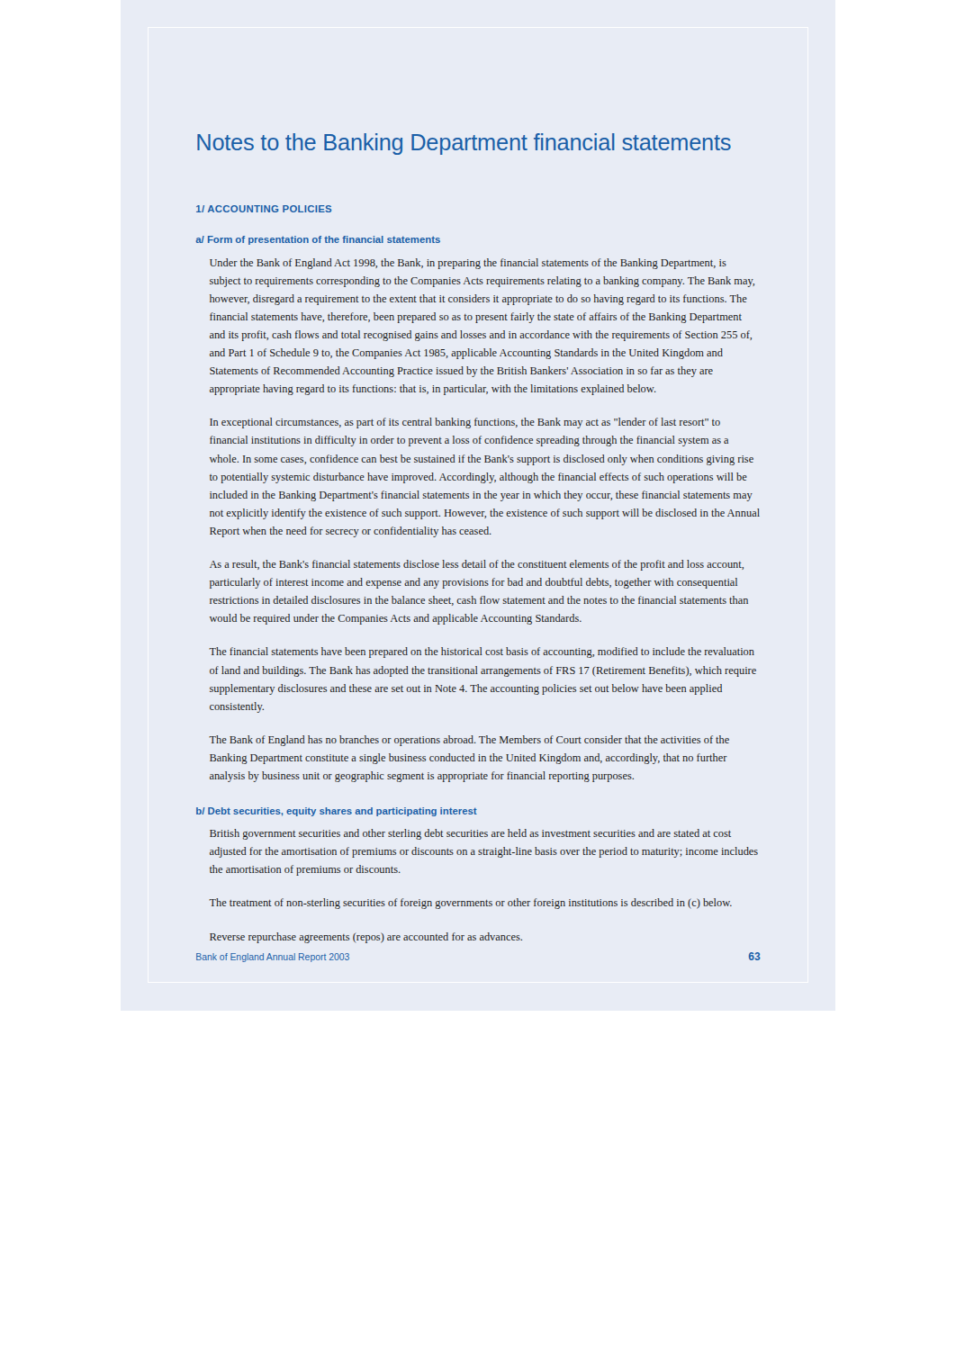Notes to the Banking Department financial statements
1/ ACCOUNTING POLICIES
a/ Form of presentation of the financial statements
Under the Bank of England Act 1998, the Bank, in preparing the financial statements of the Banking Department, is subject to requirements corresponding to the Companies Acts requirements relating to a banking company. The Bank may, however, disregard a requirement to the extent that it considers it appropriate to do so having regard to its functions. The financial statements have, therefore, been prepared so as to present fairly the state of affairs of the Banking Department and its profit, cash flows and total recognised gains and losses and in accordance with the requirements of Section 255 of, and Part 1 of Schedule 9 to, the Companies Act 1985, applicable Accounting Standards in the United Kingdom and Statements of Recommended Accounting Practice issued by the British Bankers' Association in so far as they are appropriate having regard to its functions: that is, in particular, with the limitations explained below.
In exceptional circumstances, as part of its central banking functions, the Bank may act as "lender of last resort" to financial institutions in difficulty in order to prevent a loss of confidence spreading through the financial system as a whole. In some cases, confidence can best be sustained if the Bank's support is disclosed only when conditions giving rise to potentially systemic disturbance have improved. Accordingly, although the financial effects of such operations will be included in the Banking Department's financial statements in the year in which they occur, these financial statements may not explicitly identify the existence of such support. However, the existence of such support will be disclosed in the Annual Report when the need for secrecy or confidentiality has ceased.
As a result, the Bank's financial statements disclose less detail of the constituent elements of the profit and loss account, particularly of interest income and expense and any provisions for bad and doubtful debts, together with consequential restrictions in detailed disclosures in the balance sheet, cash flow statement and the notes to the financial statements than would be required under the Companies Acts and applicable Accounting Standards.
The financial statements have been prepared on the historical cost basis of accounting, modified to include the revaluation of land and buildings. The Bank has adopted the transitional arrangements of FRS 17 (Retirement Benefits), which require supplementary disclosures and these are set out in Note 4. The accounting policies set out below have been applied consistently.
The Bank of England has no branches or operations abroad. The Members of Court consider that the activities of the Banking Department constitute a single business conducted in the United Kingdom and, accordingly, that no further analysis by business unit or geographic segment is appropriate for financial reporting purposes.
b/ Debt securities, equity shares and participating interest
British government securities and other sterling debt securities are held as investment securities and are stated at cost adjusted for the amortisation of premiums or discounts on a straight-line basis over the period to maturity; income includes the amortisation of premiums or discounts.
The treatment of non-sterling securities of foreign governments or other foreign institutions is described in (c) below.
Reverse repurchase agreements (repos) are accounted for as advances.
Bank of England Annual Report 2003
63